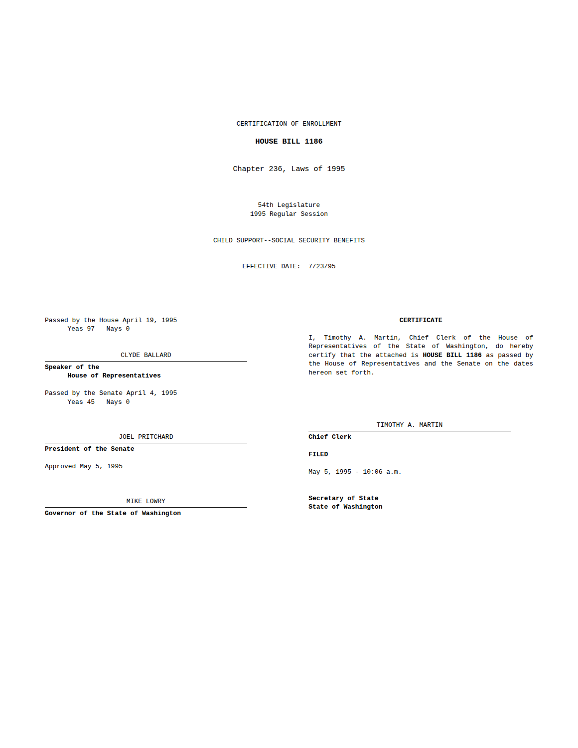CERTIFICATION OF ENROLLMENT
HOUSE BILL 1186
Chapter 236, Laws of 1995
54th Legislature
1995 Regular Session
CHILD SUPPORT--SOCIAL SECURITY BENEFITS
EFFECTIVE DATE: 7/23/95
Passed by the House April 19, 1995
Yeas 97 Nays 0
CLYDE BALLARD
Speaker of the
House of Representatives
Passed by the Senate April 4, 1995
Yeas 45 Nays 0
JOEL PRITCHARD
President of the Senate
Approved May 5, 1995
MIKE LOWRY
Governor of the State of Washington
CERTIFICATE
I, Timothy A. Martin, Chief Clerk of the House of Representatives of the State of Washington, do hereby certify that the attached is HOUSE BILL 1186 as passed by the House of Representatives and the Senate on the dates hereon set forth.
TIMOTHY A. MARTIN
Chief Clerk
FILED
May 5, 1995 - 10:06 a.m.
Secretary of State
State of Washington